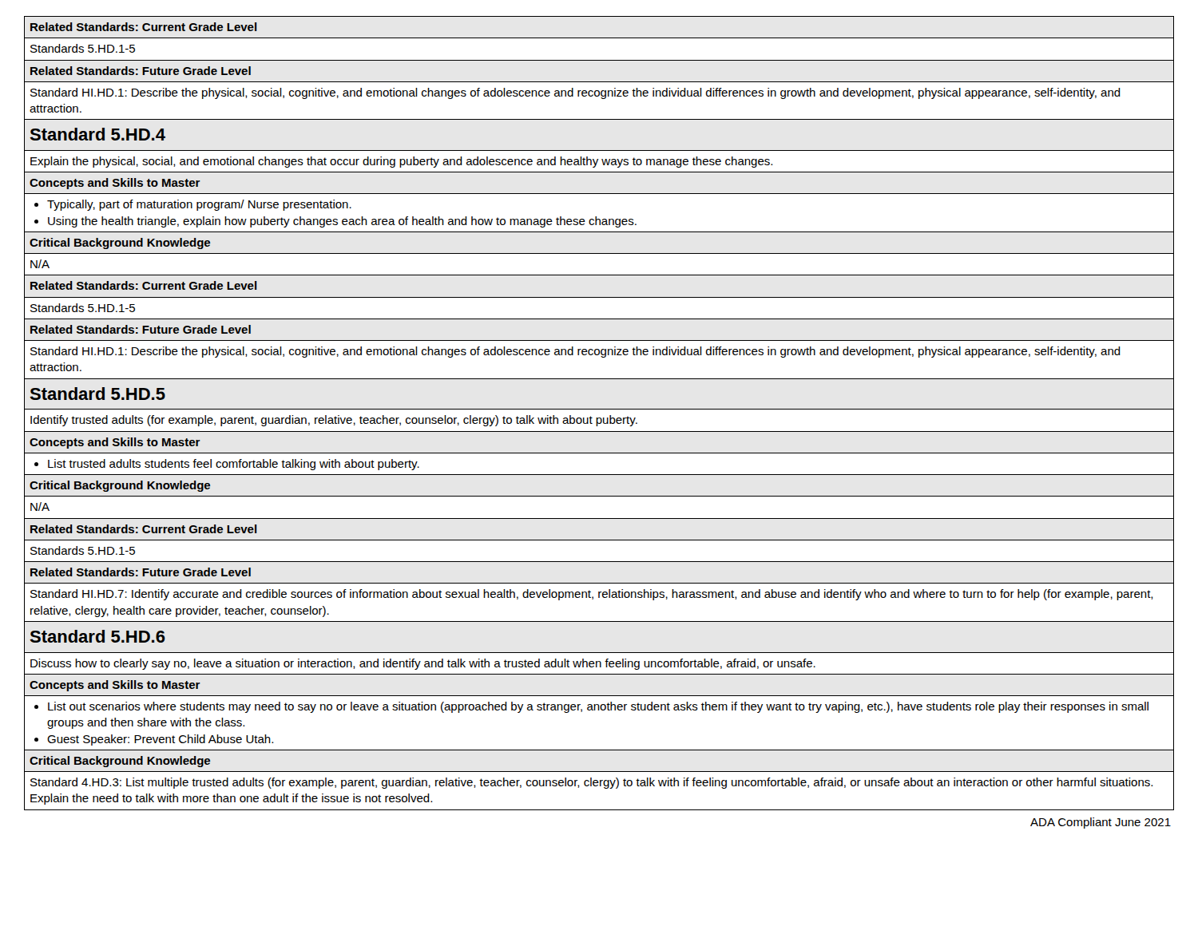| Related Standards: Current Grade Level |
| Standards 5.HD.1-5 |
| Related Standards: Future Grade Level |
| Standard HI.HD.1: Describe the physical, social, cognitive, and emotional changes of adolescence and recognize the individual differences in growth and development, physical appearance, self-identity, and attraction. |
| Standard 5.HD.4 |
| Explain the physical, social, and emotional changes that occur during puberty and adolescence and healthy ways to manage these changes. |
| Concepts and Skills to Master |
| Typically, part of maturation program/ Nurse presentation. Using the health triangle, explain how puberty changes each area of health and how to manage these changes. |
| Critical Background Knowledge |
| N/A |
| Related Standards: Current Grade Level |
| Standards 5.HD.1-5 |
| Related Standards: Future Grade Level |
| Standard HI.HD.1: Describe the physical, social, cognitive, and emotional changes of adolescence and recognize the individual differences in growth and development, physical appearance, self-identity, and attraction. |
| Standard 5.HD.5 |
| Identify trusted adults (for example, parent, guardian, relative, teacher, counselor, clergy) to talk with about puberty. |
| Concepts and Skills to Master |
| List trusted adults students feel comfortable talking with about puberty. |
| Critical Background Knowledge |
| N/A |
| Related Standards: Current Grade Level |
| Standards 5.HD.1-5 |
| Related Standards: Future Grade Level |
| Standard HI.HD.7: Identify accurate and credible sources of information about sexual health, development, relationships, harassment, and abuse and identify who and where to turn to for help (for example, parent, relative, clergy, health care provider, teacher, counselor). |
| Standard 5.HD.6 |
| Discuss how to clearly say no, leave a situation or interaction, and identify and talk with a trusted adult when feeling uncomfortable, afraid, or unsafe. |
| Concepts and Skills to Master |
| List out scenarios where students may need to say no or leave a situation (approached by a stranger, another student asks them if they want to try vaping, etc.), have students role play their responses in small groups and then share with the class. Guest Speaker: Prevent Child Abuse Utah. |
| Critical Background Knowledge |
| Standard 4.HD.3: List multiple trusted adults (for example, parent, guardian, relative, teacher, counselor, clergy) to talk with if feeling uncomfortable, afraid, or unsafe about an interaction or other harmful situations. Explain the need to talk with more than one adult if the issue is not resolved. |
ADA Compliant June 2021